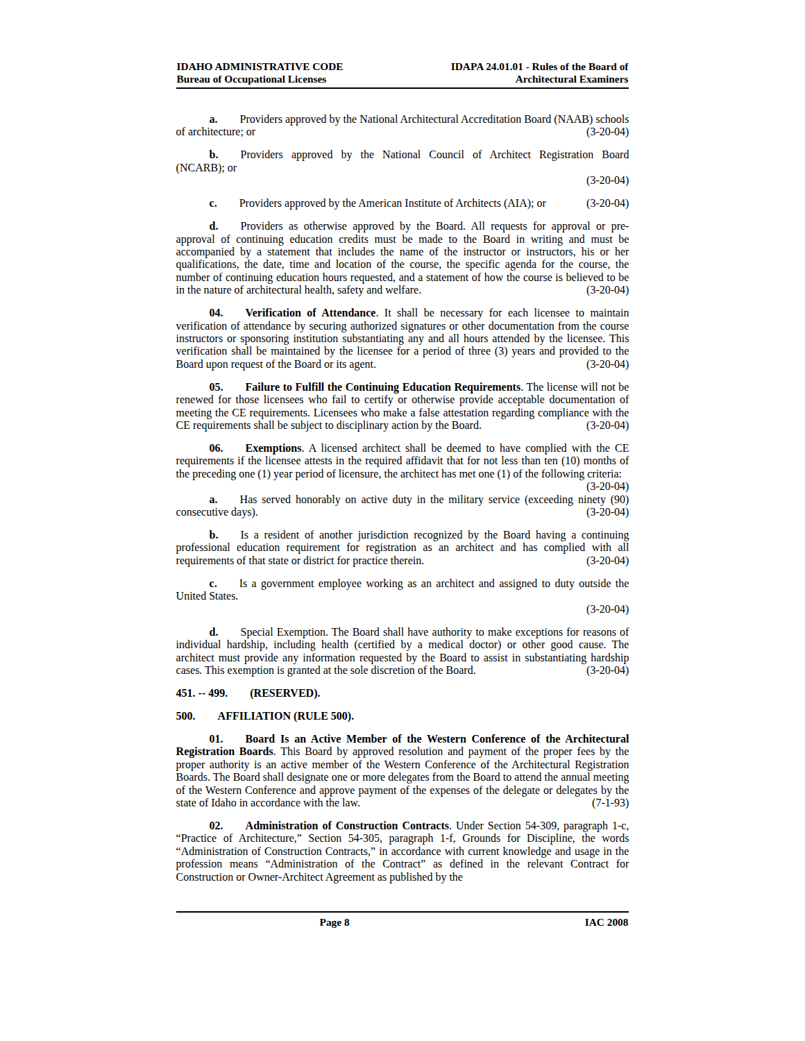| IDAHO ADMINISTRATIVE CODE Bureau of Occupational Licenses | IDAPA 24.01.01 - Rules of the Board of Architectural Examiners |
a.  Providers approved by the National Architectural Accreditation Board (NAAB) schools of architecture; or(3-20-04)
b.  Providers approved by the National Council of Architect Registration Board (NCARB); or
(3-20-04)
c.  Providers approved by the American Institute of Architects (AIA); or(3-20-04)
d.  Providers as otherwise approved by the Board. All requests for approval or pre-approval of continuing education credits must be made to the Board in writing and must be accompanied by a statement that includes the name of the instructor or instructors, his or her qualifications, the date, time and location of the course, the specific agenda for the course, the number of continuing education hours requested, and a statement of how the course is believed to be in the nature of architectural health, safety and welfare.(3-20-04)
04.  Verification of Attendance. It shall be necessary for each licensee to maintain verification of attendance by securing authorized signatures or other documentation from the course instructors or sponsoring institution substantiating any and all hours attended by the licensee. This verification shall be maintained by the licensee for a period of three (3) years and provided to the Board upon request of the Board or its agent.(3-20-04)
05.  Failure to Fulfill the Continuing Education Requirements. The license will not be renewed for those licensees who fail to certify or otherwise provide acceptable documentation of meeting the CE requirements. Licensees who make a false attestation regarding compliance with the CE requirements shall be subject to disciplinary action by the Board.(3-20-04)
06.  Exemptions. A licensed architect shall be deemed to have complied with the CE requirements if the licensee attests in the required affidavit that for not less than ten (10) months of the preceding one (1) year period of licensure, the architect has met one (1) of the following criteria:(3-20-04)
a.  Has served honorably on active duty in the military service (exceeding ninety (90) consecutive days).(3-20-04)
b.  Is a resident of another jurisdiction recognized by the Board having a continuing professional education requirement for registration as an architect and has complied with all requirements of that state or district for practice therein.(3-20-04)
c.  Is a government employee working as an architect and assigned to duty outside the United States.
(3-20-04)
d.  Special Exemption. The Board shall have authority to make exceptions for reasons of individual hardship, including health (certified by a medical doctor) or other good cause. The architect must provide any information requested by the Board to assist in substantiating hardship cases. This exemption is granted at the sole discretion of the Board.(3-20-04)
451. -- 499.  (RESERVED).
500.  AFFILIATION (RULE 500).
01.  Board Is an Active Member of the Western Conference of the Architectural Registration Boards. This Board by approved resolution and payment of the proper fees by the proper authority is an active member of the Western Conference of the Architectural Registration Boards. The Board shall designate one or more delegates from the Board to attend the annual meeting of the Western Conference and approve payment of the expenses of the delegate or delegates by the state of Idaho in accordance with the law.(7-1-93)
02.  Administration of Construction Contracts. Under Section 54-309, paragraph 1-c, “Practice of Architecture,” Section 54-305, paragraph 1-f, Grounds for Discipline, the words “Administration of Construction Contracts,” in accordance with current knowledge and usage in the profession means “Administration of the Contract” as defined in the relevant Contract for Construction or Owner-Architect Agreement as published by the
| Page 8 | IAC 2008 |